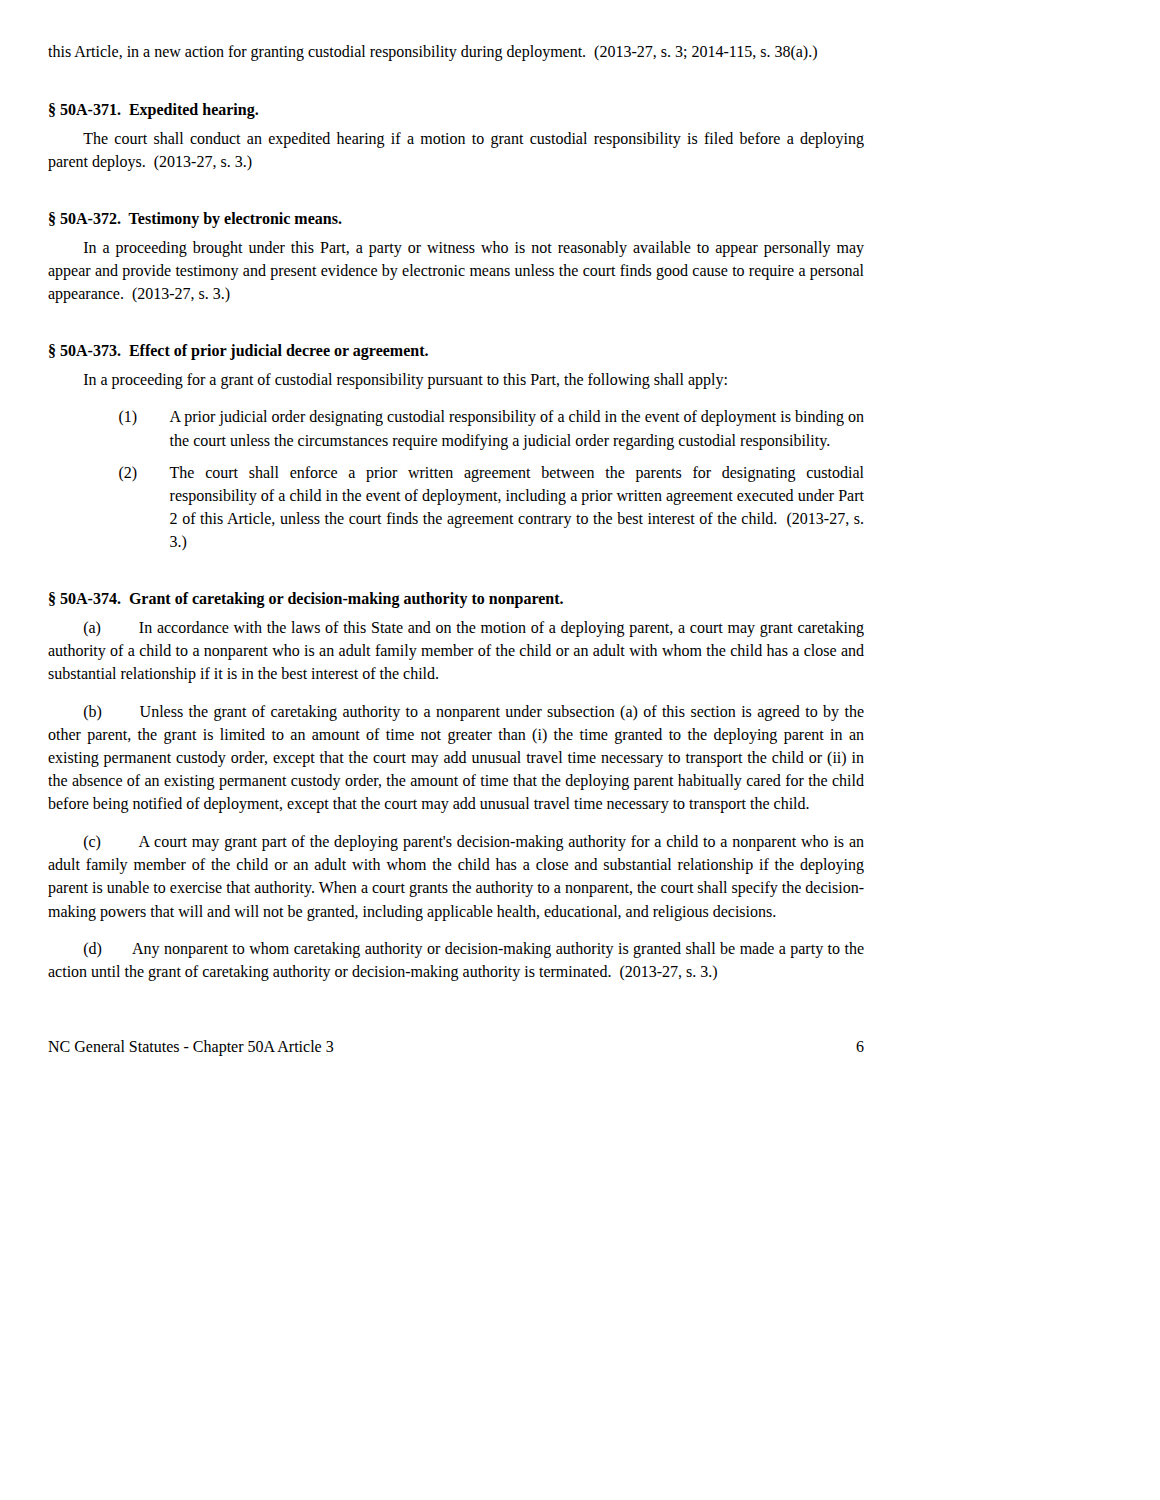this Article, in a new action for granting custodial responsibility during deployment. (2013-27, s. 3; 2014-115, s. 38(a).)
§ 50A-371. Expedited hearing.
The court shall conduct an expedited hearing if a motion to grant custodial responsibility is filed before a deploying parent deploys. (2013-27, s. 3.)
§ 50A-372. Testimony by electronic means.
In a proceeding brought under this Part, a party or witness who is not reasonably available to appear personally may appear and provide testimony and present evidence by electronic means unless the court finds good cause to require a personal appearance. (2013-27, s. 3.)
§ 50A-373. Effect of prior judicial decree or agreement.
In a proceeding for a grant of custodial responsibility pursuant to this Part, the following shall apply:
(1)
A prior judicial order designating custodial responsibility of a child in the event of deployment is binding on the court unless the circumstances require modifying a judicial order regarding custodial responsibility.
(2)
The court shall enforce a prior written agreement between the parents for designating custodial responsibility of a child in the event of deployment, including a prior written agreement executed under Part 2 of this Article, unless the court finds the agreement contrary to the best interest of the child. (2013-27, s. 3.)
§ 50A-374. Grant of caretaking or decision-making authority to nonparent.
(a) In accordance with the laws of this State and on the motion of a deploying parent, a court may grant caretaking authority of a child to a nonparent who is an adult family member of the child or an adult with whom the child has a close and substantial relationship if it is in the best interest of the child.
(b) Unless the grant of caretaking authority to a nonparent under subsection (a) of this section is agreed to by the other parent, the grant is limited to an amount of time not greater than (i) the time granted to the deploying parent in an existing permanent custody order, except that the court may add unusual travel time necessary to transport the child or (ii) in the absence of an existing permanent custody order, the amount of time that the deploying parent habitually cared for the child before being notified of deployment, except that the court may add unusual travel time necessary to transport the child.
(c) A court may grant part of the deploying parent's decision-making authority for a child to a nonparent who is an adult family member of the child or an adult with whom the child has a close and substantial relationship if the deploying parent is unable to exercise that authority. When a court grants the authority to a nonparent, the court shall specify the decision-making powers that will and will not be granted, including applicable health, educational, and religious decisions.
(d) Any nonparent to whom caretaking authority or decision-making authority is granted shall be made a party to the action until the grant of caretaking authority or decision-making authority is terminated. (2013-27, s. 3.)
NC General Statutes - Chapter 50A Article 3 6